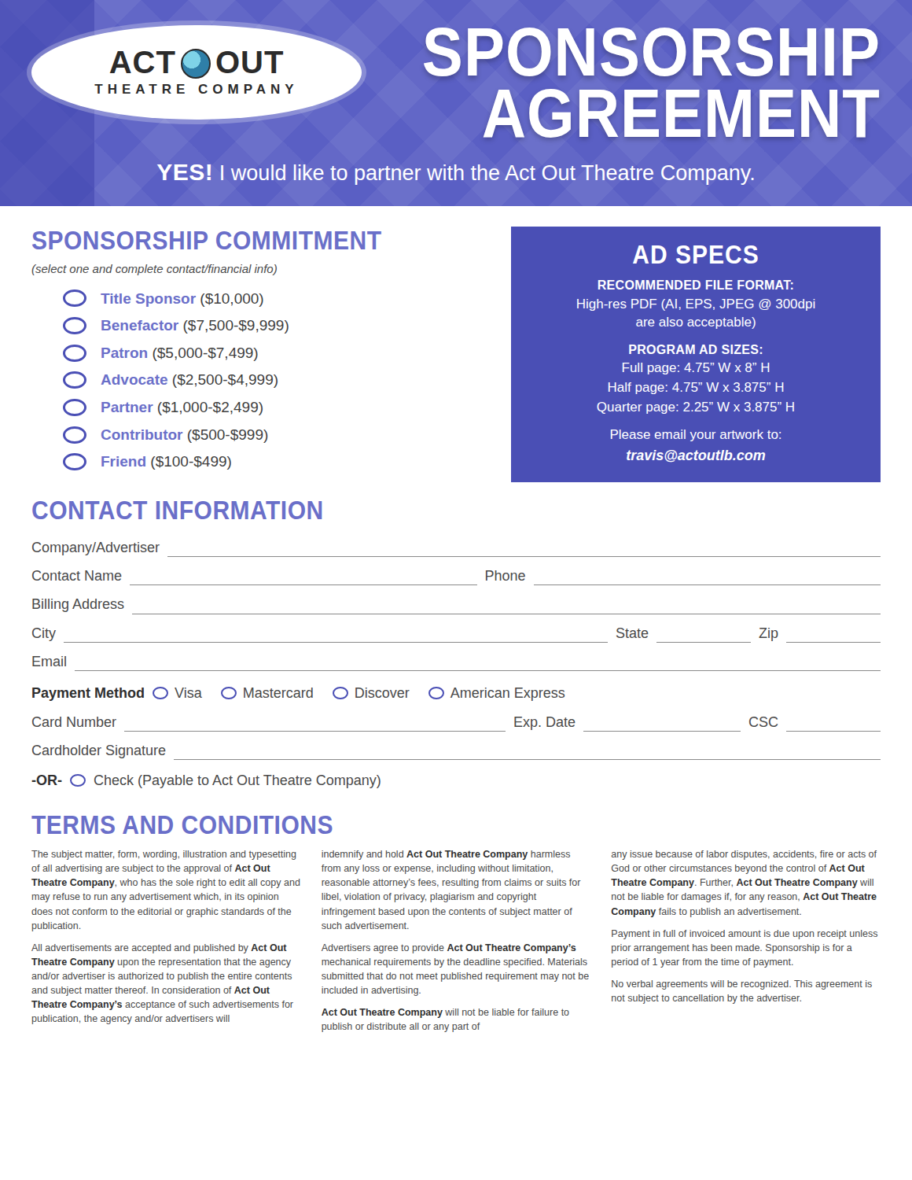ACT OUT
THEATRE COMPANY
SPONSORSHIP AGREEMENT
YES! I would like to partner with the Act Out Theatre Company.
SPONSORSHIP COMMITMENT
(select one and complete contact/financial info)
Title Sponsor ($10,000)
Benefactor ($7,500-$9,999)
Patron ($5,000-$7,499)
Advocate ($2,500-$4,999)
Partner ($1,000-$2,499)
Contributor ($500-$999)
Friend ($100-$499)
AD SPECS
RECOMMENDED FILE FORMAT:
High-res PDF (AI, EPS, JPEG @ 300dpi
are also acceptable)
PROGRAM AD SIZES:
Full page: 4.75” W x 8” H
Half page: 4.75” W x 3.875” H
Quarter page: 2.25” W x 3.875” H
Please email your artwork to:
travis@actoutlb.com
CONTACT INFORMATION
Company/Advertiser
Contact Name Phone
Billing Address
City State Zip
Email
Payment Method Visa Mastercard Discover American Express
Card Number Exp. Date CSC
Cardholder Signature
-OR- Check (Payable to Act Out Theatre Company)
TERMS AND CONDITIONS
The subject matter, form, wording, illustration and typesetting of all advertising are subject to the approval of Act Out Theatre Company, who has the sole right to edit all copy and may refuse to run any advertisement which, in its opinion does not conform to the editorial or graphic standards of the publication.
All advertisements are accepted and published by Act Out Theatre Company upon the representation that the agency and/or advertiser is authorized to publish the entire contents and subject matter thereof. In consideration of Act Out Theatre Company’s acceptance of such advertisements for publication, the agency and/or advertisers will
indemnify and hold Act Out Theatre Company harmless from any loss or expense, including without limitation, reasonable attorney’s fees, resulting from claims or suits for libel, violation of privacy, plagiarism and copyright infringement based upon the contents of subject matter of such advertisement.
Advertisers agree to provide Act Out Theatre Company’s mechanical requirements by the deadline specified. Materials submitted that do not meet published requirement may not be included in advertising.
Act Out Theatre Company will not be liable for failure to publish or distribute all or any part of
any issue because of labor disputes, accidents, fire or acts of God or other circumstances beyond the control of Act Out Theatre Company. Further, Act Out Theatre Company will not be liable for damages if, for any reason, Act Out Theatre Company fails to publish an advertisement.
Payment in full of invoiced amount is due upon receipt unless prior arrangement has been made. Sponsorship is for a period of 1 year from the time of payment.
No verbal agreements will be recognized. This agreement is not subject to cancellation by the advertiser.